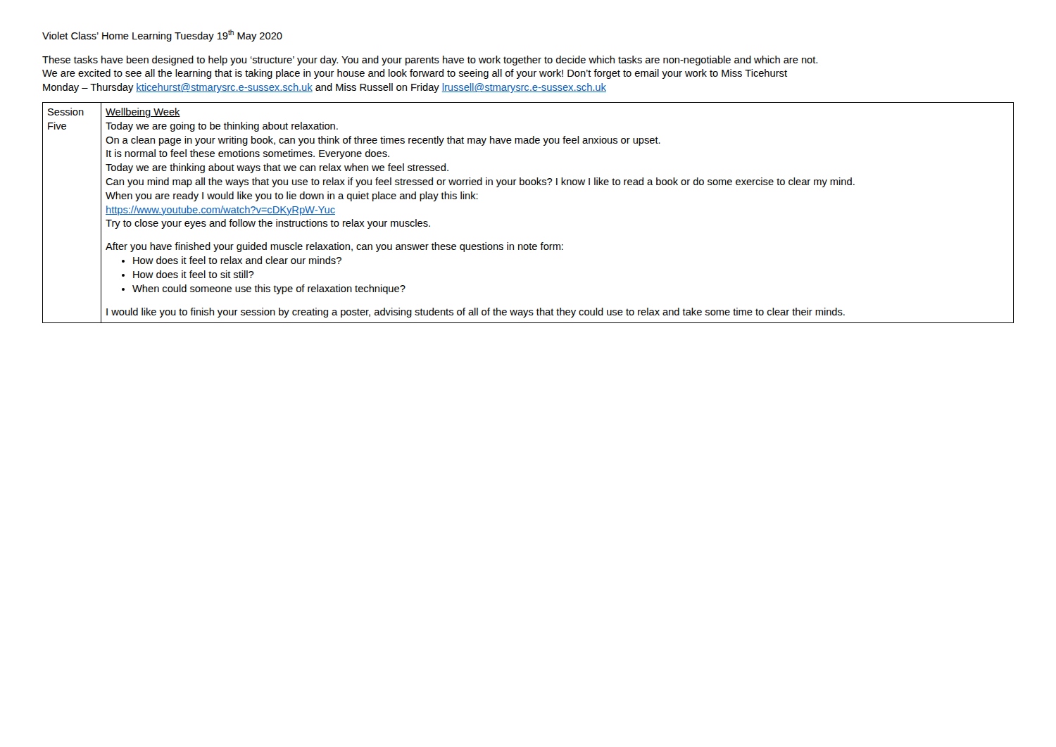Violet Class’ Home Learning Tuesday 19th May 2020
These tasks have been designed to help you ‘structure’ your day. You and your parents have to work together to decide which tasks are non-negotiable and which are not.
We are excited to see all the learning that is taking place in your house and look forward to seeing all of your work! Don’t forget to email your work to Miss Ticehurst
Monday – Thursday kticehurst@stmarysrc.e-sussex.sch.uk and Miss Russell on Friday lrussell@stmarysrc.e-sussex.sch.uk
| Session Five | Wellbeing Week Today we are going to be thinking about relaxation. On a clean page in your writing book, can you think of three times recently that may have made you feel anxious or upset. It is normal to feel these emotions sometimes. Everyone does. Today we are thinking about ways that we can relax when we feel stressed. Can you mind map all the ways that you use to relax if you feel stressed or worried in your books? I know I like to read a book or do some exercise to clear my mind. When you are ready I would like you to lie down in a quiet place and play this link: https://www.youtube.com/watch?v=cDKyRpW-Yuc Try to close your eyes and follow the instructions to relax your muscles. After you have finished your guided muscle relaxation, can you answer these questions in note form: How does it feel to relax and clear our minds? How does it feel to sit still? When could someone use this type of relaxation technique? I would like you to finish your session by creating a poster, advising students of all of the ways that they could use to relax and take some time to clear their minds. |